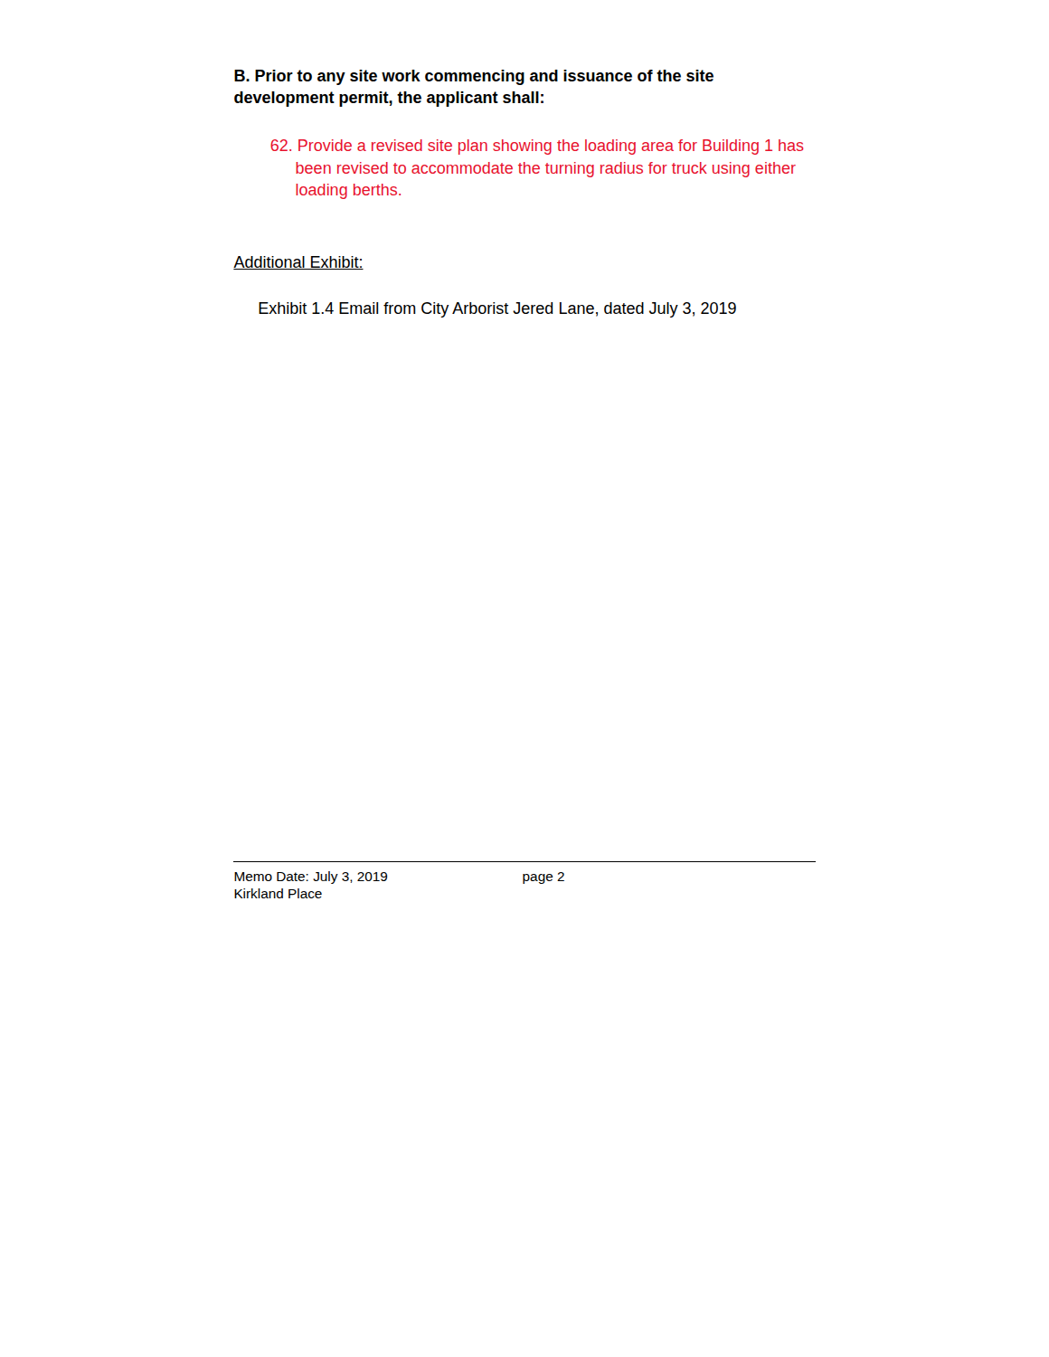B. Prior to any site work commencing and issuance of the site development permit, the applicant shall:
62. Provide a revised site plan showing the loading area for Building 1 has been revised to accommodate the turning radius for truck using either loading berths.
Additional Exhibit:
Exhibit 1.4 Email from City Arborist Jered Lane, dated July 3, 2019
Memo Date: July 3, 2019
Kirkland Place
page 2